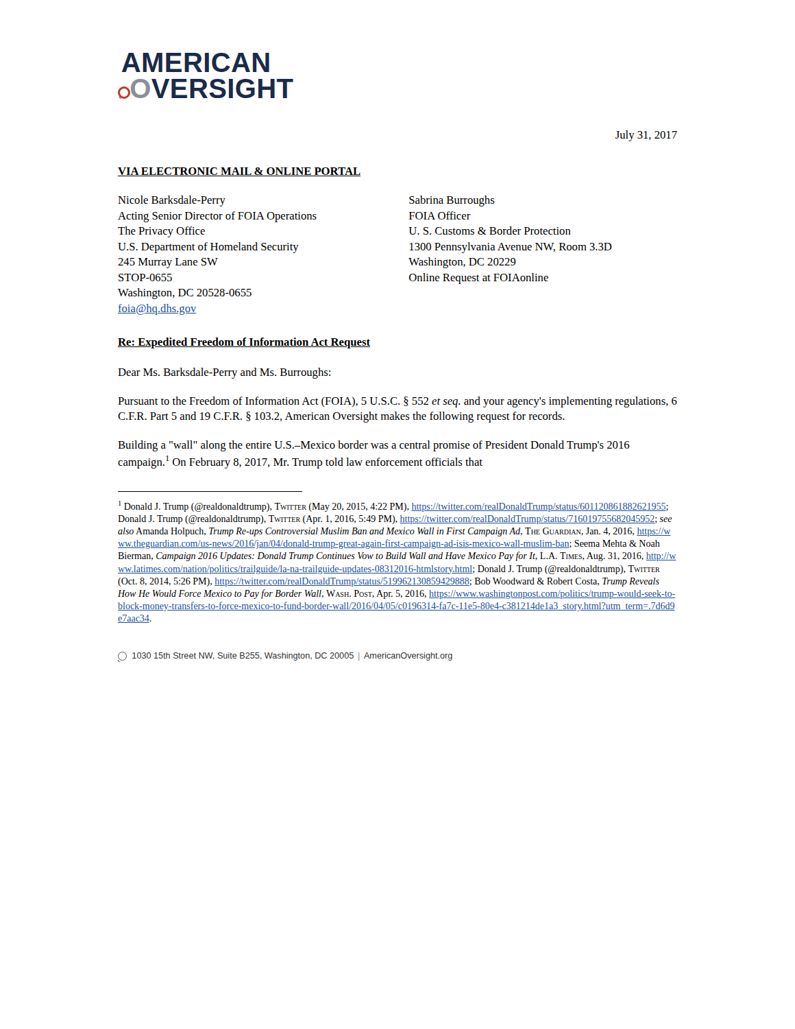AMERICAN
OVERSIGHT
July 31, 2017
VIA ELECTRONIC MAIL & ONLINE PORTAL
| Nicole Barksdale-Perry Acting Senior Director of FOIA Operations The Privacy Office U.S. Department of Homeland Security 245 Murray Lane SW STOP-0655 Washington, DC 20528-0655 foia@hq.dhs.gov | Sabrina Burroughs FOIA Officer U. S. Customs & Border Protection 1300 Pennsylvania Avenue NW, Room 3.3D Washington, DC 20229 Online Request at FOIAonline |
Re: Expedited Freedom of Information Act Request
Dear Ms. Barksdale-Perry and Ms. Burroughs:
Pursuant to the Freedom of Information Act (FOIA), 5 U.S.C. § 552 et seq. and your agency's implementing regulations, 6 C.F.R. Part 5 and 19 C.F.R. § 103.2, American Oversight makes the following request for records.
Building a "wall" along the entire U.S.–Mexico border was a central promise of President Donald Trump's 2016 campaign.1 On February 8, 2017, Mr. Trump told law enforcement officials that
1 Donald J. Trump (@realdonaldtrump), Twitter (May 20, 2015, 4:22 PM), https://twitter.com/realDonaldTrump/status/601120861882621955; Donald J. Trump (@realdonaldtrump), Twitter (Apr. 1, 2016, 5:49 PM), https://twitter.com/realDonaldTrump/status/716019755682045952; see also Amanda Holpuch, Trump Re-ups Controversial Muslim Ban and Mexico Wall in First Campaign Ad, The Guardian, Jan. 4, 2016, https://www.theguardian.com/us-news/2016/jan/04/donald-trump-great-again-first-campaign-ad-isis-mexico-wall-muslim-ban; Seema Mehta & Noah Bierman, Campaign 2016 Updates: Donald Trump Continues Vow to Build Wall and Have Mexico Pay for It, L.A. Times, Aug. 31, 2016, http://www.latimes.com/nation/politics/trailguide/la-na-trailguide-updates-08312016-htmlstory.html; Donald J. Trump (@realdonaldtrump), Twitter (Oct. 8, 2014, 5:26 PM), https://twitter.com/realDonaldTrump/status/519962130859429888; Bob Woodward & Robert Costa, Trump Reveals How He Would Force Mexico to Pay for Border Wall, Wash. Post, Apr. 5, 2016, https://www.washingtonpost.com/politics/trump-would-seek-to-block-money-transfers-to-force-mexico-to-fund-border-wall/2016/04/05/c0196314-fa7c-11e5-80e4-c381214de1a3_story.html?utm_term=.7d6d9e7aac34.
1030 15th Street NW, Suite B255, Washington, DC 20005|AmericanOversight.org